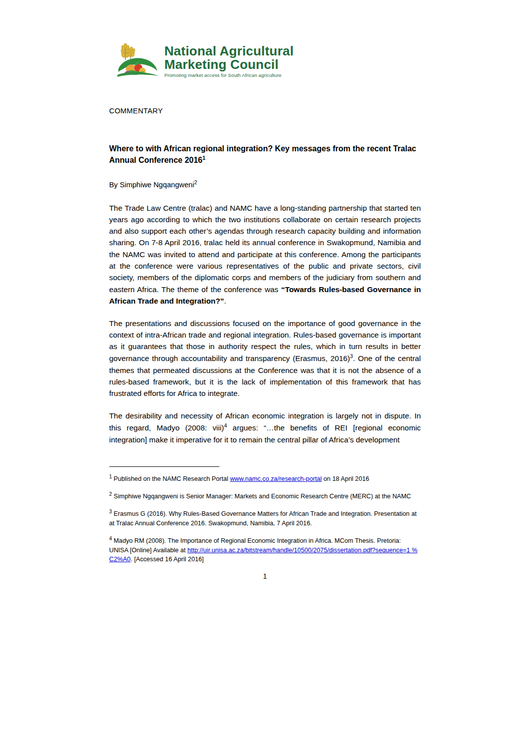National Agricultural Marketing Council Promoting market access for South African agriculture
COMMENTARY
Where to with African regional integration? Key messages from the recent Tralac Annual Conference 20161
By Simphiwe Ngqangweni2
The Trade Law Centre (tralac) and NAMC have a long-standing partnership that started ten years ago according to which the two institutions collaborate on certain research projects and also support each other’s agendas through research capacity building and information sharing. On 7-8 April 2016, tralac held its annual conference in Swakopmund, Namibia and the NAMC was invited to attend and participate at this conference. Among the participants at the conference were various representatives of the public and private sectors, civil society, members of the diplomatic corps and members of the judiciary from southern and eastern Africa. The theme of the conference was “Towards Rules-based Governance in African Trade and Integration?”.
The presentations and discussions focused on the importance of good governance in the context of intra-African trade and regional integration. Rules-based governance is important as it guarantees that those in authority respect the rules, which in turn results in better governance through accountability and transparency (Erasmus, 2016)3. One of the central themes that permeated discussions at the Conference was that it is not the absence of a rules-based framework, but it is the lack of implementation of this framework that has frustrated efforts for Africa to integrate.
The desirability and necessity of African economic integration is largely not in dispute. In this regard, Madyo (2008: viii)4 argues: “…the benefits of REI [regional economic integration] make it imperative for it to remain the central pillar of Africa’s development
1 Published on the NAMC Research Portal www.namc.co.za/research-portal on 18 April 2016
2 Simphiwe Ngqangweni is Senior Manager: Markets and Economic Research Centre (MERC) at the NAMC
3 Erasmus G (2016). Why Rules-Based Governance Matters for African Trade and Integration. Presentation at at Tralac Annual Conference 2016. Swakopmund, Namibia, 7 April 2016.
4 Madyo RM (2008). The Importance of Regional Economic Integration in Africa. MCom Thesis. Pretoria: UNISA [Online] Available at http://uir.unisa.ac.za/bitstream/handle/10500/2075/dissertation.pdf?sequence=1 %C2%A0. [Accessed 16 April 2016]
1